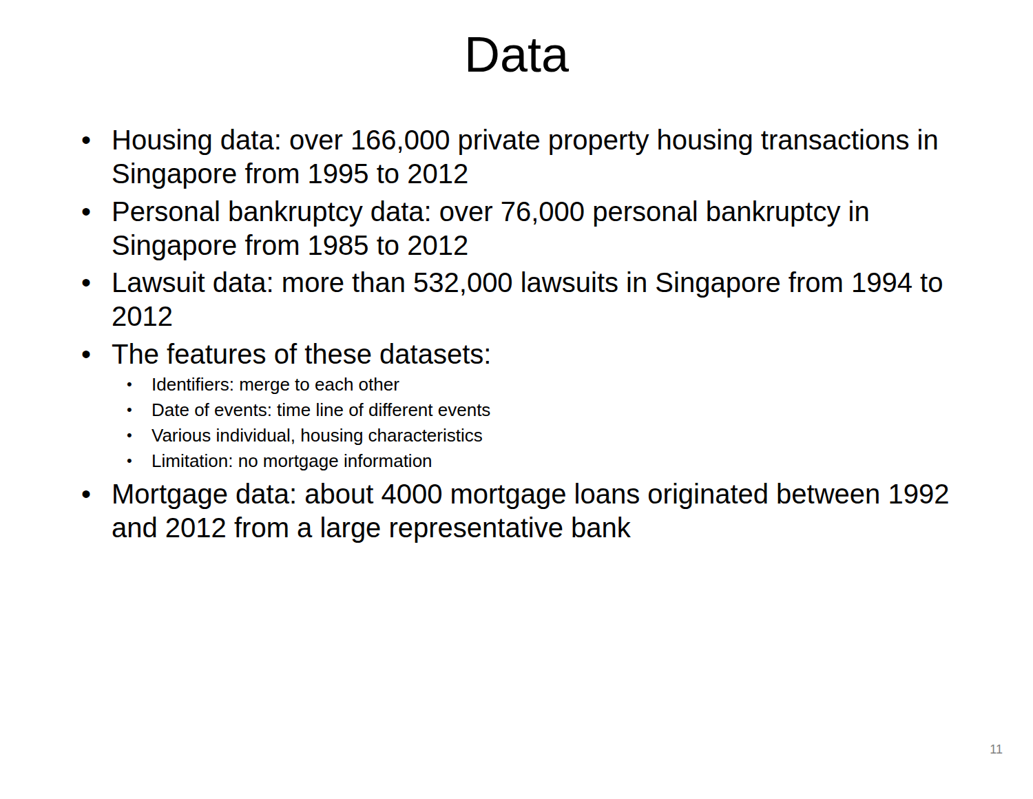Data
Housing data: over 166,000 private property housing transactions in Singapore from 1995 to 2012
Personal bankruptcy data: over 76,000 personal bankruptcy in Singapore from 1985 to 2012
Lawsuit data: more than 532,000 lawsuits in Singapore from 1994 to 2012
The features of these datasets:
Identifiers: merge to each other
Date of events: time line of different events
Various individual, housing characteristics
Limitation: no mortgage information
Mortgage data: about 4000 mortgage loans originated between 1992 and 2012 from a large representative bank
11